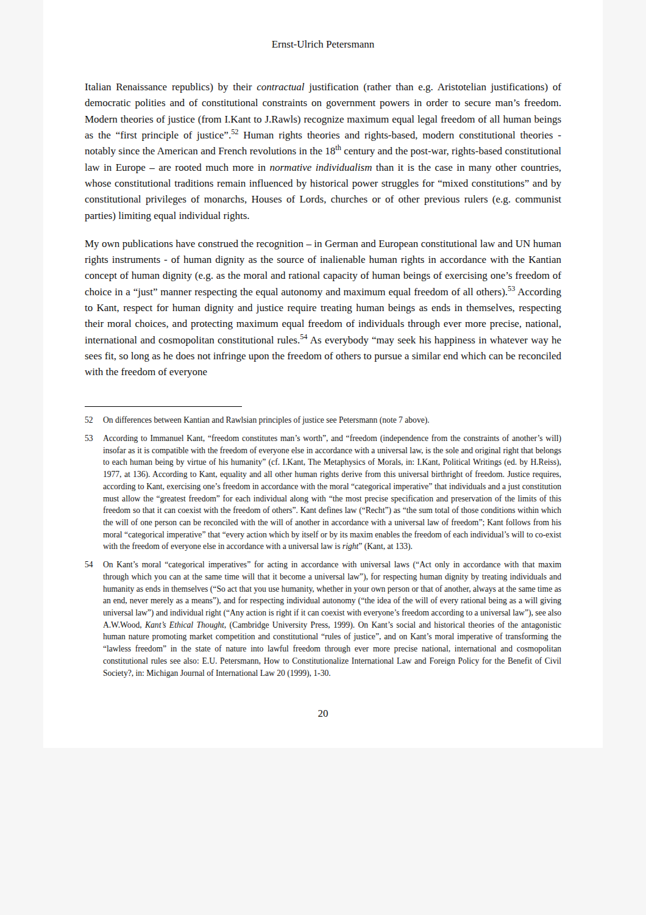Ernst-Ulrich Petersmann
Italian Renaissance republics) by their contractual justification (rather than e.g. Aristotelian justifications) of democratic polities and of constitutional constraints on government powers in order to secure man’s freedom. Modern theories of justice (from I.Kant to J.Rawls) recognize maximum equal legal freedom of all human beings as the “first principle of justice”.52 Human rights theories and rights-based, modern constitutional theories - notably since the American and French revolutions in the 18th century and the post-war, rights-based constitutional law in Europe – are rooted much more in normative individualism than it is the case in many other countries, whose constitutional traditions remain influenced by historical power struggles for “mixed constitutions” and by constitutional privileges of monarchs, Houses of Lords, churches or of other previous rulers (e.g. communist parties) limiting equal individual rights.
My own publications have construed the recognition – in German and European constitutional law and UN human rights instruments - of human dignity as the source of inalienable human rights in accordance with the Kantian concept of human dignity (e.g. as the moral and rational capacity of human beings of exercising one’s freedom of choice in a “just” manner respecting the equal autonomy and maximum equal freedom of all others).53 According to Kant, respect for human dignity and justice require treating human beings as ends in themselves, respecting their moral choices, and protecting maximum equal freedom of individuals through ever more precise, national, international and cosmopolitan constitutional rules.54 As everybody “may seek his happiness in whatever way he sees fit, so long as he does not infringe upon the freedom of others to pursue a similar end which can be reconciled with the freedom of everyone
On differences between Kantian and Rawlsian principles of justice see Petersmann (note 7 above).
According to Immanuel Kant, “freedom constitutes man’s worth”, and “freedom (independence from the constraints of another’s will) insofar as it is compatible with the freedom of everyone else in accordance with a universal law, is the sole and original right that belongs to each human being by virtue of his humanity” (cf. I.Kant, The Metaphysics of Morals, in: I.Kant, Political Writings (ed. by H.Reiss), 1977, at 136). According to Kant, equality and all other human rights derive from this universal birthright of freedom. Justice requires, according to Kant, exercising one’s freedom in accordance with the moral “categorical imperative” that individuals and a just constitution must allow the “greatest freedom” for each individual along with “the most precise specification and preservation of the limits of this freedom so that it can coexist with the freedom of others”. Kant defines law (“Recht”) as “the sum total of those conditions within which the will of one person can be reconciled with the will of another in accordance with a universal law of freedom”; Kant follows from his moral “categorical imperative” that “every action which by itself or by its maxim enables the freedom of each individual’s will to co-exist with the freedom of everyone else in accordance with a universal law is right” (Kant, at 133).
On Kant’s moral “categorical imperatives” for acting in accordance with universal laws (“Act only in accordance with that maxim through which you can at the same time will that it become a universal law”), for respecting human dignity by treating individuals and humanity as ends in themselves (“So act that you use humanity, whether in your own person or that of another, always at the same time as an end, never merely as a means”), and for respecting individual autonomy (“the idea of the will of every rational being as a will giving universal law”) and individual right (“Any action is right if it can coexist with everyone’s freedom according to a universal law”), see also A.W.Wood, Kant’s Ethical Thought, (Cambridge University Press, 1999). On Kant’s social and historical theories of the antagonistic human nature promoting market competition and constitutional “rules of justice”, and on Kant’s moral imperative of transforming the “lawless freedom” in the state of nature into lawful freedom through ever more precise national, international and cosmopolitan constitutional rules see also: E.U. Petersmann, How to Constitutionalize International Law and Foreign Policy for the Benefit of Civil Society?, in: Michigan Journal of International Law 20 (1999), 1-30.
20